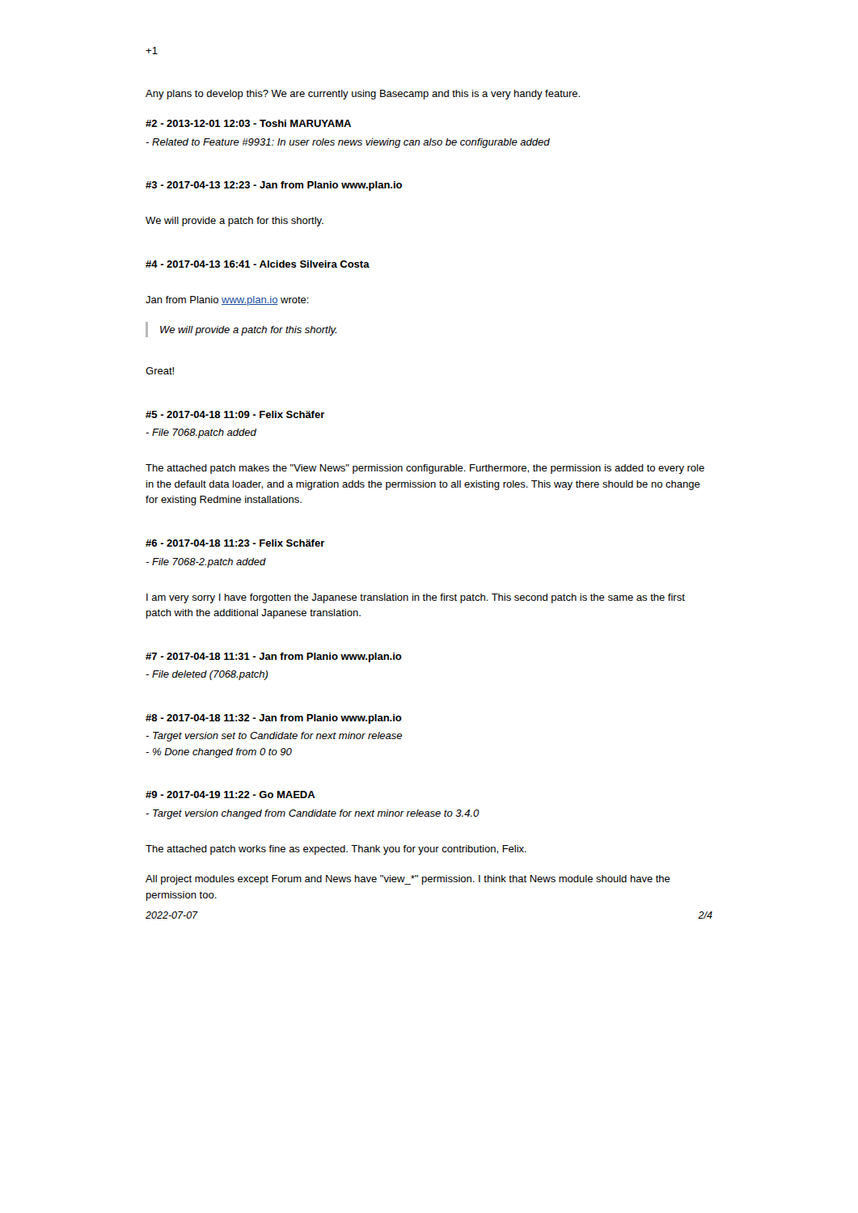+1
Any plans to develop this? We are currently using Basecamp and this is a very handy feature.
#2 - 2013-12-01 12:03 - Toshi MARUYAMA
- Related to Feature #9931: In user roles news viewing can also be configurable added
#3 - 2017-04-13 12:23 - Jan from Planio www.plan.io
We will provide a patch for this shortly.
#4 - 2017-04-13 16:41 - Alcides Silveira Costa
Jan from Planio www.plan.io wrote:
We will provide a patch for this shortly.
Great!
#5 - 2017-04-18 11:09 - Felix Schäfer
- File 7068.patch added
The attached patch makes the "View News" permission configurable. Furthermore, the permission is added to every role in the default data loader, and a migration adds the permission to all existing roles. This way there should be no change for existing Redmine installations.
#6 - 2017-04-18 11:23 - Felix Schäfer
- File 7068-2.patch added
I am very sorry I have forgotten the Japanese translation in the first patch. This second patch is the same as the first patch with the additional Japanese translation.
#7 - 2017-04-18 11:31 - Jan from Planio www.plan.io
- File deleted (7068.patch)
#8 - 2017-04-18 11:32 - Jan from Planio www.plan.io
- Target version set to Candidate for next minor release
- % Done changed from 0 to 90
#9 - 2017-04-19 11:22 - Go MAEDA
- Target version changed from Candidate for next minor release to 3.4.0
The attached patch works fine as expected. Thank you for your contribution, Felix.
All project modules except Forum and News have "view_*" permission. I think that News module should have the permission too.
2022-07-07 2/4